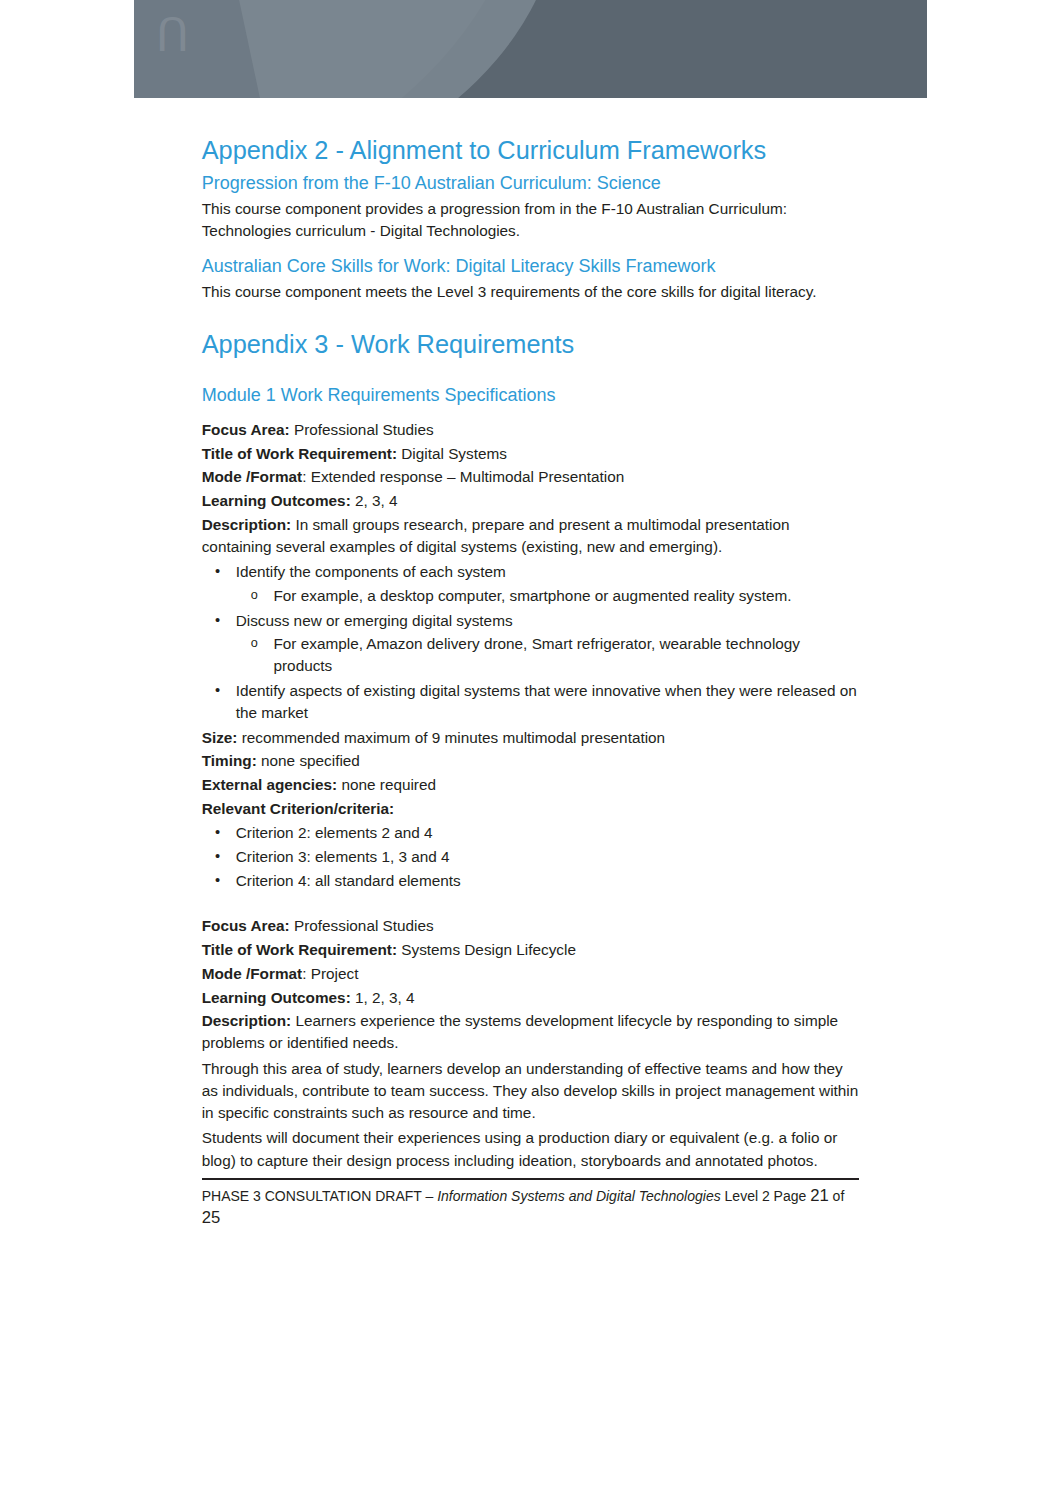ᑎ
Appendix 2 - Alignment to Curriculum Frameworks
Progression from the F-10 Australian Curriculum: Science
This course component provides a progression from in the F-10 Australian Curriculum: Technologies curriculum - Digital Technologies.
Australian Core Skills for Work: Digital Literacy Skills Framework
This course component meets the Level 3 requirements of the core skills for digital literacy.
Appendix 3 - Work Requirements
Module 1 Work Requirements Specifications
Focus Area: Professional Studies
Title of Work Requirement: Digital Systems
Mode /Format: Extended response – Multimodal Presentation
Learning Outcomes: 2, 3, 4
Description: In small groups research, prepare and present a multimodal presentation containing several examples of digital systems (existing, new and emerging).
Identify the components of each system
For example, a desktop computer, smartphone or augmented reality system.
Discuss new or emerging digital systems
For example, Amazon delivery drone, Smart refrigerator, wearable technology products
Identify aspects of existing digital systems that were innovative when they were released on the market
Size: recommended maximum of 9 minutes multimodal presentation
Timing: none specified
External agencies: none required
Relevant Criterion/criteria:
Criterion 2: elements 2 and 4
Criterion 3: elements 1, 3 and 4
Criterion 4: all standard elements
Focus Area: Professional Studies
Title of Work Requirement: Systems Design Lifecycle
Mode /Format: Project
Learning Outcomes: 1, 2, 3, 4
Description: Learners experience the systems development lifecycle by responding to simple problems or identified needs.
Through this area of study, learners develop an understanding of effective teams and how they as individuals, contribute to team success. They also develop skills in project management within in specific constraints such as resource and time.
Students will document their experiences using a production diary or equivalent (e.g. a folio or blog) to capture their design process including ideation, storyboards and annotated photos.
PHASE 3 CONSULTATION DRAFT – Information Systems and Digital Technologies Level 2 Page 21 of 25